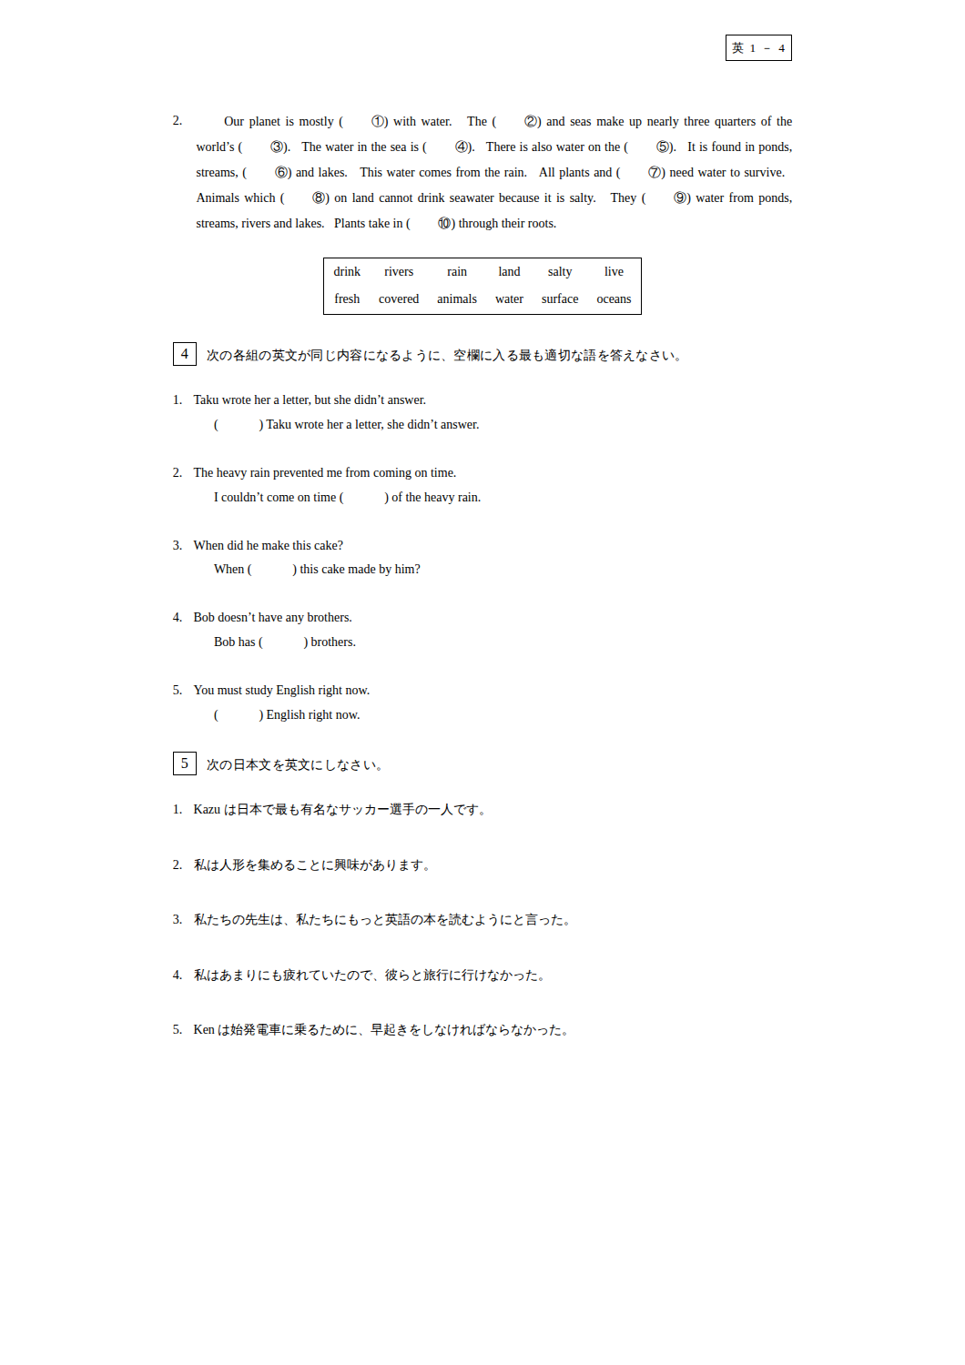英 1 － 4
2.
Our planet is mostly (①) with water. The (②) and seas make up nearly three quarters of the world’s (③). The water in the sea is (④). There is also water on the (⑤). It is found in ponds, streams, (⑥) and lakes. This water comes from the rain. All plants and (⑦) need water to survive. Animals which (⑧) on land cannot drink seawater because it is salty. They (⑨) water from ponds, streams, rivers and lakes. Plants take in (⑩) through their roots.
| drink | rivers | rain | land | salty | live |
| fresh | covered | animals | water | surface | oceans |
4
次の各組の英文が同じ内容になるように、空欄に入る最も適切な語を答えなさい。
1. Taku wrote her a letter, but she didn’t answer. ( ) Taku wrote her a letter, she didn’t answer.
2. The heavy rain prevented me from coming on time. I couldn’t come on time ( ) of the heavy rain.
3. When did he make this cake? When ( ) this cake made by him?
4. Bob doesn’t have any brothers. Bob has ( ) brothers.
5. You must study English right now. ( ) English right now.
5
次の日本文を英文にしなさい。
1. Kazu は日本で最も有名なサッカー選手の一人です。
2. 私は人形を集めることに興味があります。
3. 私たちの先生は、私たちにもっと英語の本を読むようにと言った。
4. 私はあまりにも疲れていたので、彼らと旅行に行けなかった。
5. Ken は始発電車に乗るために、早起きをしなければならなかった。